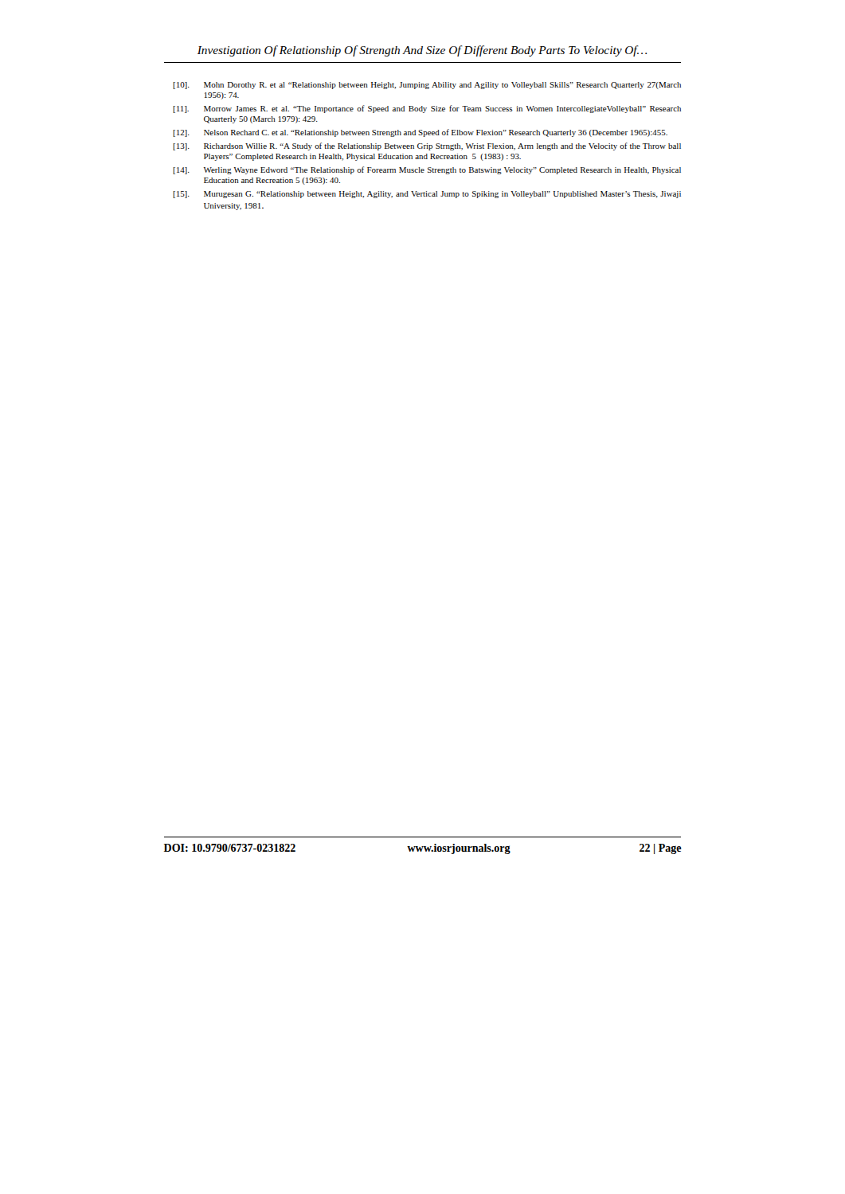Investigation Of Relationship Of Strength And Size Of Different Body Parts To Velocity Of…
[10].
Mohn Dorothy R. et al “Relationship between Height, Jumping Ability and Agility to Volleyball Skills” Research Quarterly 27(March 1956): 74.
[11].
Morrow James R. et al. “The Importance of Speed and Body Size for Team Success in Women IntercollegiateVolleyball” Research Quarterly 50 (March 1979): 429.
[12].
Nelson Rechard C. et al. “Relationship between Strength and Speed of Elbow Flexion” Research Quarterly 36 (December 1965):455.
[13].
Richardson Willie R. “A Study of the Relationship Between Grip Strngth, Wrist Flexion, Arm length and the Velocity of the Throw ball Players” Completed Research in Health, Physical Education and Recreation 5 (1983) : 93.
[14].
Werling Wayne Edword “The Relationship of Forearm Muscle Strength to Batswing Velocity” Completed Research in Health, Physical Education and Recreation 5 (1963): 40.
[15].
Murugesan G. “Relationship between Height, Agility, and Vertical Jump to Spiking in Volleyball” Unpublished Master’s Thesis, Jiwaji University, 1981.
DOI: 10.9790/6737-0231822
www.iosrjournals.org
22 | Page